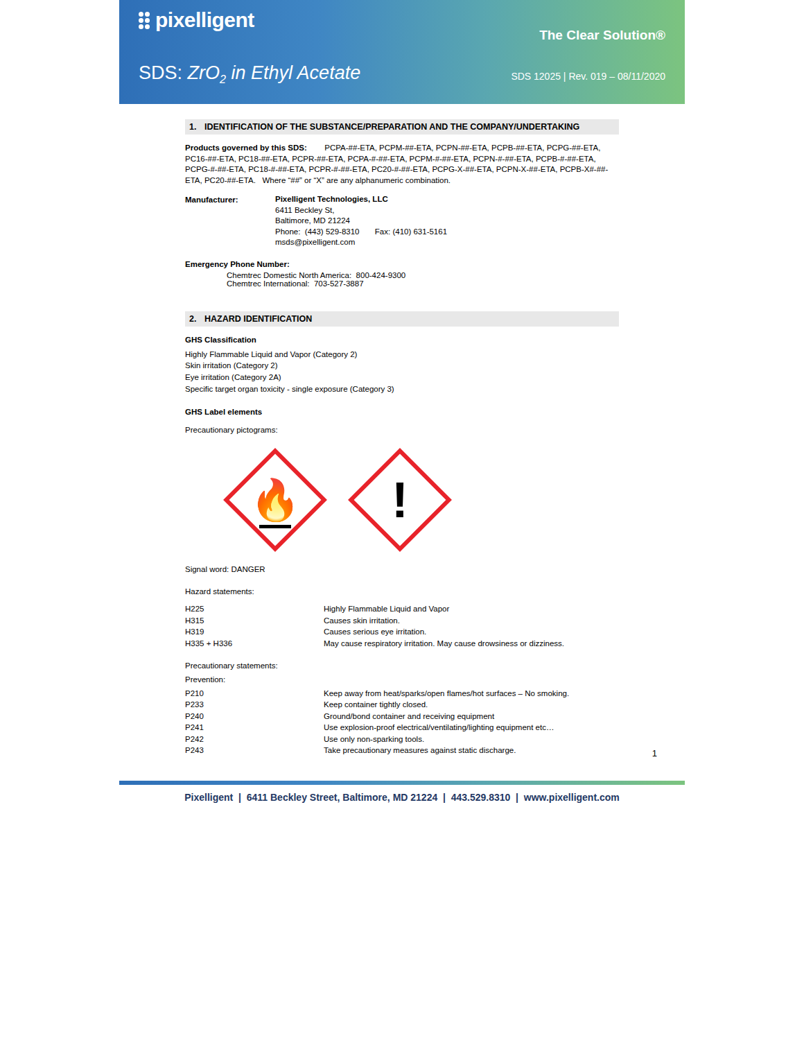pixelligent
The Clear Solution®
SDS: ZrO2 in Ethyl Acetate
SDS 12025 | Rev. 019 – 08/11/2020
1. IDENTIFICATION OF THE SUBSTANCE/PREPARATION AND THE COMPANY/UNDERTAKING
Products governed by this SDS: PCPA-##-ETA, PCPM-##-ETA, PCPN-##-ETA, PCPB-##-ETA, PCPG-##-ETA, PC16-##-ETA, PC18-##-ETA, PCPR-##-ETA, PCPA-#-##-ETA, PCPM-#-##-ETA, PCPN-#-##-ETA, PCPB-#-##-ETA, PCPG-#-##-ETA, PC18-#-##-ETA, PCPR-#-##-ETA, PC20-#-##-ETA, PCPG-X-##-ETA, PCPN-X-##-ETA, PCPB-X#-##-ETA, PC20-##-ETA. Where “##” or “X” are any alphanumeric combination.
Manufacturer:
Pixelligent Technologies, LLC
6411 Beckley St,
Baltimore, MD 21224
Phone: (443) 529-8310 Fax: (410) 631-5161
msds@pixelligent.com
Emergency Phone Number:
Chemtrec Domestic North America: 800-424-9300
Chemtrec International: 703-527-3887
2. HAZARD IDENTIFICATION
GHS Classification
Highly Flammable Liquid and Vapor (Category 2)
Skin irritation (Category 2)
Eye irritation (Category 2A)
Specific target organ toxicity - single exposure (Category 3)
GHS Label elements
Precautionary pictograms:
🔥
!
Signal word: DANGER
Hazard statements:
| H225 | Highly Flammable Liquid and Vapor |
| H315 | Causes skin irritation. |
| H319 | Causes serious eye irritation. |
| H335 + H336 | May cause respiratory irritation. May cause drowsiness or dizziness. |
Precautionary statements:
Prevention:
| P210 | Keep away from heat/sparks/open flames/hot surfaces – No smoking. |
| P233 | Keep container tightly closed. |
| P240 | Ground/bond container and receiving equipment |
| P241 | Use explosion-proof electrical/ventilating/lighting equipment etc… |
| P242 | Use only non-sparking tools. |
| P243 | Take precautionary measures against static discharge. |
1
Pixelligent | 6411 Beckley Street, Baltimore, MD 21224 | 443.529.8310 | www.pixelligent.com